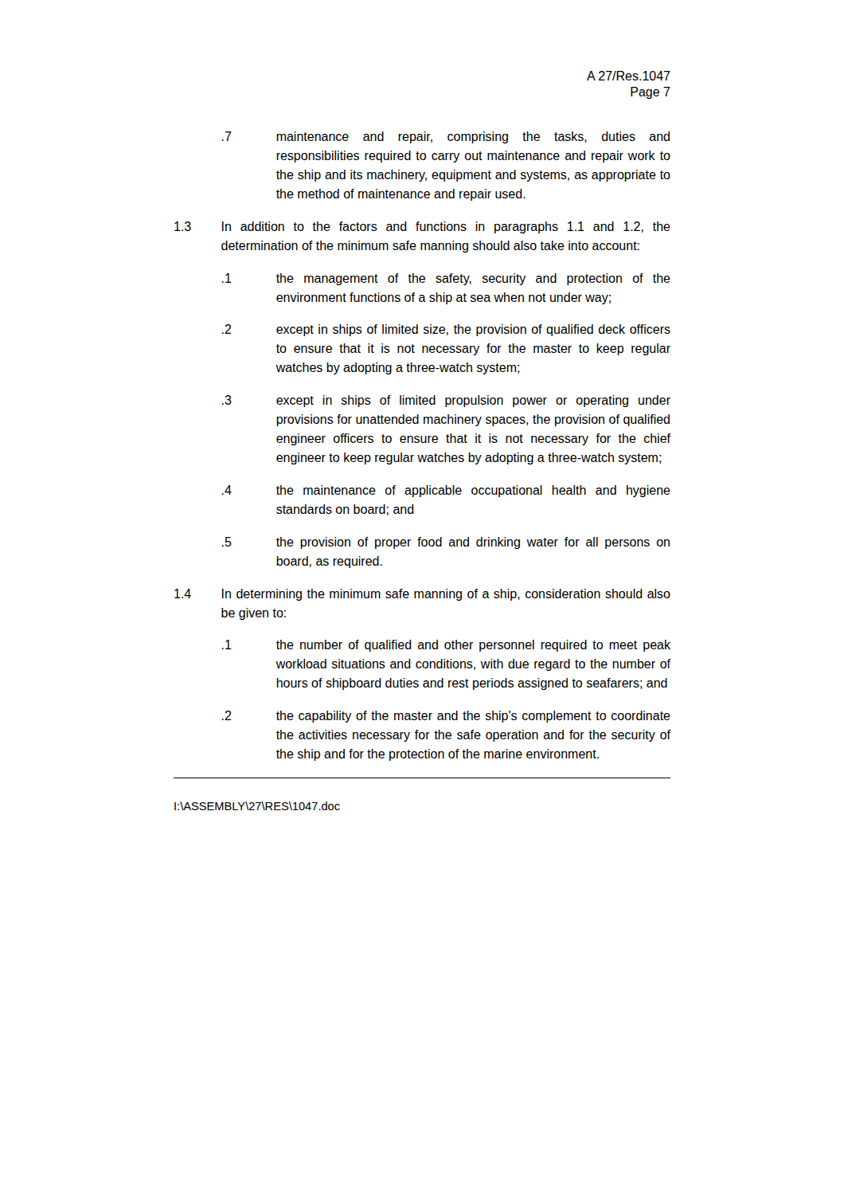A 27/Res.1047 Page 7
.7
maintenance and repair, comprising the tasks, duties and responsibilities required to carry out maintenance and repair work to the ship and its machinery, equipment and systems, as appropriate to the method of maintenance and repair used.
1.3
In addition to the factors and functions in paragraphs 1.1 and 1.2, the determination of the minimum safe manning should also take into account:
.1
the management of the safety, security and protection of the environment functions of a ship at sea when not under way;
.2
except in ships of limited size, the provision of qualified deck officers to ensure that it is not necessary for the master to keep regular watches by adopting a three-watch system;
.3
except in ships of limited propulsion power or operating under provisions for unattended machinery spaces, the provision of qualified engineer officers to ensure that it is not necessary for the chief engineer to keep regular watches by adopting a three-watch system;
.4
the maintenance of applicable occupational health and hygiene standards on board; and
.5
the provision of proper food and drinking water for all persons on board, as required.
1.4
In determining the minimum safe manning of a ship, consideration should also be given to:
.1
the number of qualified and other personnel required to meet peak workload situations and conditions, with due regard to the number of hours of shipboard duties and rest periods assigned to seafarers; and
.2
the capability of the master and the ship's complement to coordinate the activities necessary for the safe operation and for the security of the ship and for the protection of the marine environment.
I:\ASSEMBLY\27\RES\1047.doc